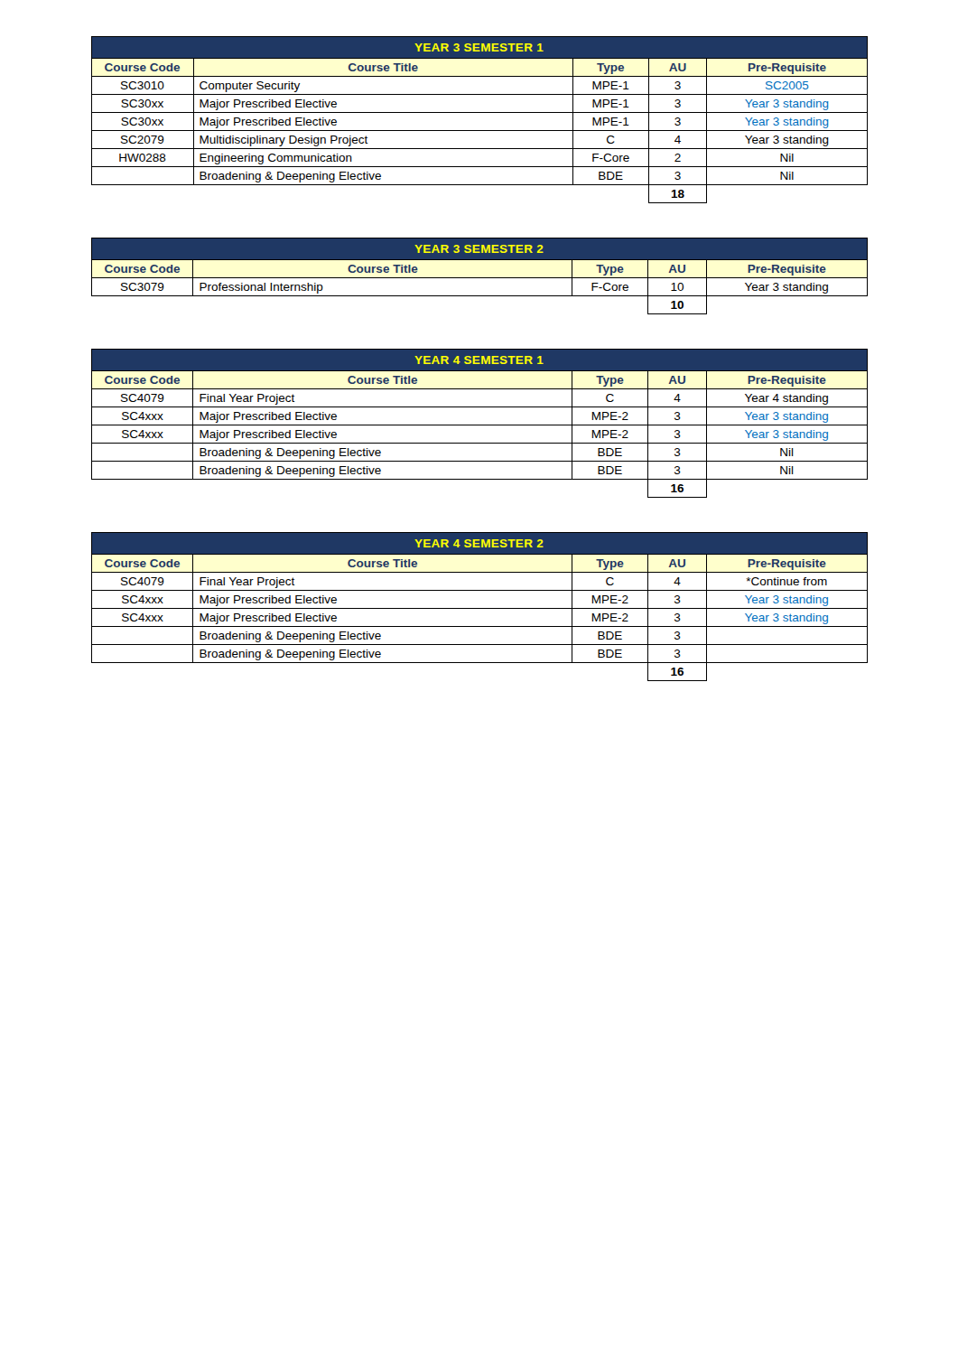YEAR 3 SEMESTER 1
| Course Code | Course Title | Type | AU | Pre-Requisite |
| --- | --- | --- | --- | --- |
| SC3010 | Computer Security | MPE-1 | 3 | SC2005 |
| SC30xx | Major Prescribed Elective | MPE-1 | 3 | Year 3 standing |
| SC30xx | Major Prescribed Elective | MPE-1 | 3 | Year 3 standing |
| SC2079 | Multidisciplinary Design Project | C | 4 | Year 3 standing |
| HW0288 | Engineering Communication | F-Core | 2 | Nil |
| | Broadening & Deepening Elective | BDE | 3 | Nil |
| | | | 18 | |
YEAR 3 SEMESTER 2
| Course Code | Course Title | Type | AU | Pre-Requisite |
| --- | --- | --- | --- | --- |
| SC3079 | Professional Internship | F-Core | 10 | Year 3 standing |
| | | | 10 | |
YEAR 4 SEMESTER 1
| Course Code | Course Title | Type | AU | Pre-Requisite |
| --- | --- | --- | --- | --- |
| SC4079 | Final Year Project | C | 4 | Year 4 standing |
| SC4xxx | Major Prescribed Elective | MPE-2 | 3 | Year 3 standing |
| SC4xxx | Major Prescribed Elective | MPE-2 | 3 | Year 3 standing |
| | Broadening & Deepening Elective | BDE | 3 | Nil |
| | Broadening & Deepening Elective | BDE | 3 | Nil |
| | | | 16 | |
YEAR 4 SEMESTER 2
| Course Code | Course Title | Type | AU | Pre-Requisite |
| --- | --- | --- | --- | --- |
| SC4079 | Final Year Project | C | 4 | *Continue from |
| SC4xxx | Major Prescribed Elective | MPE-2 | 3 | Year 3 standing |
| SC4xxx | Major Prescribed Elective | MPE-2 | 3 | Year 3 standing |
| | Broadening & Deepening Elective | BDE | 3 | |
| | Broadening & Deepening Elective | BDE | 3 | |
| | | | 16 | |